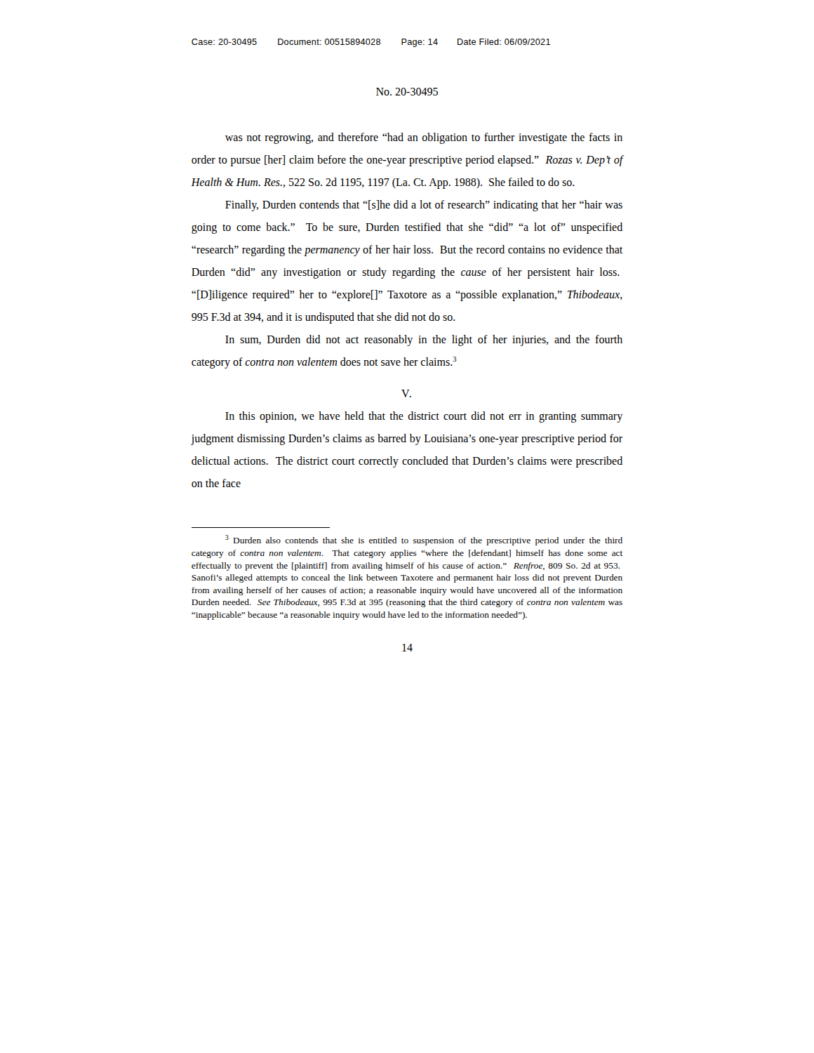Case: 20-30495 Document: 00515894028 Page: 14 Date Filed: 06/09/2021
No. 20-30495
was not regrowing, and therefore “had an obligation to further investigate the facts in order to pursue [her] claim before the one-year prescriptive period elapsed.” Rozas v. Dep’t of Health & Hum. Res., 522 So. 2d 1195, 1197 (La. Ct. App. 1988). She failed to do so.
Finally, Durden contends that “[s]he did a lot of research” indicating that her “hair was going to come back.” To be sure, Durden testified that she “did” “a lot of” unspecified “research” regarding the permanency of her hair loss. But the record contains no evidence that Durden “did” any investigation or study regarding the cause of her persistent hair loss. “[D]iligence required” her to “explore[]” Taxotore as a “possible explanation,” Thibodeaux, 995 F.3d at 394, and it is undisputed that she did not do so.
In sum, Durden did not act reasonably in the light of her injuries, and the fourth category of contra non valentem does not save her claims.3
V.
In this opinion, we have held that the district court did not err in granting summary judgment dismissing Durden’s claims as barred by Louisiana’s one-year prescriptive period for delictual actions. The district court correctly concluded that Durden’s claims were prescribed on the face
3 Durden also contends that she is entitled to suspension of the prescriptive period under the third category of contra non valentem. That category applies “where the [defendant] himself has done some act effectually to prevent the [plaintiff] from availing himself of his cause of action.” Renfroe, 809 So. 2d at 953. Sanofi’s alleged attempts to conceal the link between Taxotere and permanent hair loss did not prevent Durden from availing herself of her causes of action; a reasonable inquiry would have uncovered all of the information Durden needed. See Thibodeaux, 995 F.3d at 395 (reasoning that the third category of contra non valentem was “inapplicable” because “a reasonable inquiry would have led to the information needed”).
14